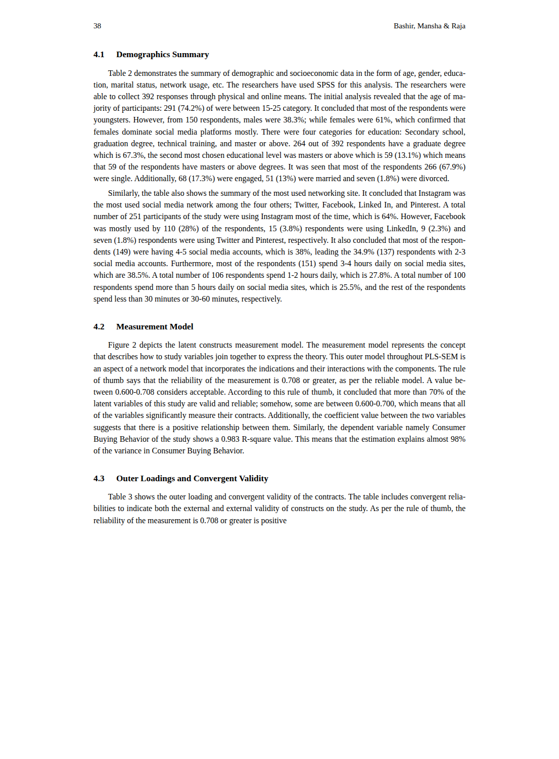38 Bashir, Mansha & Raja
4.1 Demographics Summary
Table 2 demonstrates the summary of demographic and socioeconomic data in the form of age, gender, education, marital status, network usage, etc. The researchers have used SPSS for this analysis. The researchers were able to collect 392 responses through physical and online means. The initial analysis revealed that the age of majority of participants: 291 (74.2%) of were between 15-25 category. It concluded that most of the respondents were youngsters. However, from 150 respondents, males were 38.3%; while females were 61%, which confirmed that females dominate social media platforms mostly. There were four categories for education: Secondary school, graduation degree, technical training, and master or above. 264 out of 392 respondents have a graduate degree which is 67.3%, the second most chosen educational level was masters or above which is 59 (13.1%) which means that 59 of the respondents have masters or above degrees. It was seen that most of the respondents 266 (67.9%) were single. Additionally, 68 (17.3%) were engaged, 51 (13%) were married and seven (1.8%) were divorced.
Similarly, the table also shows the summary of the most used networking site. It concluded that Instagram was the most used social media network among the four others; Twitter, Facebook, Linked In, and Pinterest. A total number of 251 participants of the study were using Instagram most of the time, which is 64%. However, Facebook was mostly used by 110 (28%) of the respondents, 15 (3.8%) respondents were using LinkedIn, 9 (2.3%) and seven (1.8%) respondents were using Twitter and Pinterest, respectively. It also concluded that most of the respondents (149) were having 4-5 social media accounts, which is 38%, leading the 34.9% (137) respondents with 2-3 social media accounts. Furthermore, most of the respondents (151) spend 3-4 hours daily on social media sites, which are 38.5%. A total number of 106 respondents spend 1-2 hours daily, which is 27.8%. A total number of 100 respondents spend more than 5 hours daily on social media sites, which is 25.5%, and the rest of the respondents spend less than 30 minutes or 30-60 minutes, respectively.
4.2 Measurement Model
Figure 2 depicts the latent constructs measurement model. The measurement model represents the concept that describes how to study variables join together to express the theory. This outer model throughout PLS-SEM is an aspect of a network model that incorporates the indications and their interactions with the components. The rule of thumb says that the reliability of the measurement is 0.708 or greater, as per the reliable model. A value between 0.600-0.708 considers acceptable. According to this rule of thumb, it concluded that more than 70% of the latent variables of this study are valid and reliable; somehow, some are between 0.600-0.700, which means that all of the variables significantly measure their contracts. Additionally, the coefficient value between the two variables suggests that there is a positive relationship between them. Similarly, the dependent variable namely Consumer Buying Behavior of the study shows a 0.983 R-square value. This means that the estimation explains almost 98% of the variance in Consumer Buying Behavior.
4.3 Outer Loadings and Convergent Validity
Table 3 shows the outer loading and convergent validity of the contracts. The table includes convergent reliabilities to indicate both the external and external validity of constructs on the study. As per the rule of thumb, the reliability of the measurement is 0.708 or greater is positive